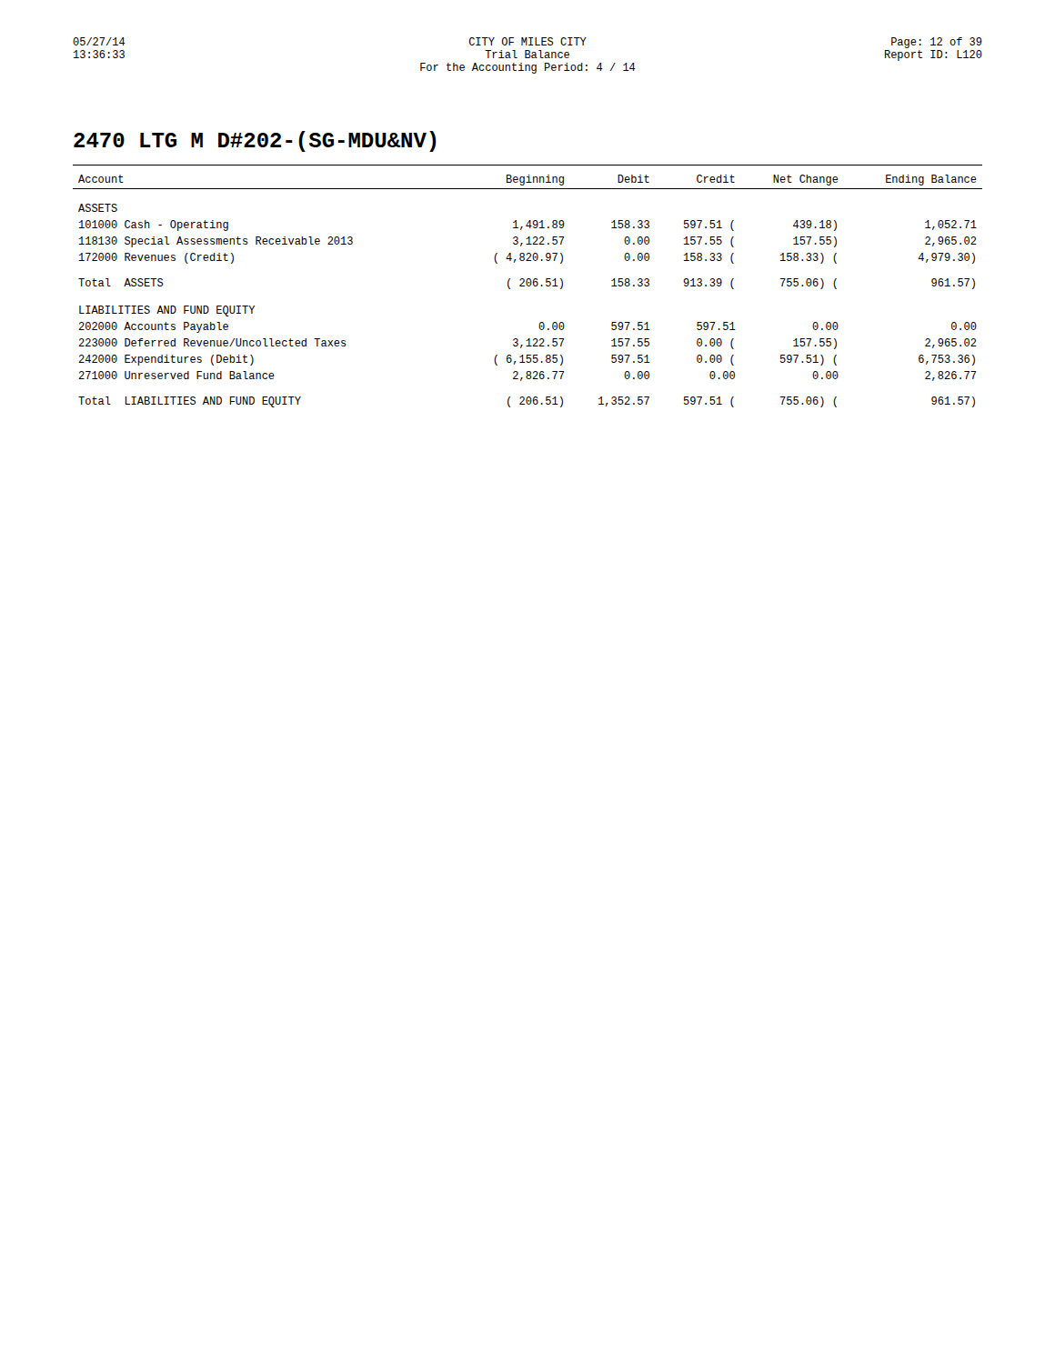05/27/14
CITY OF MILES CITY
Page: 12 of 39
13:36:33
Trial Balance
Report ID: L120
For the Accounting Period: 4 / 14
2470 LTG M D#202-(SG-MDU&NV)
Trial balance detail for fund 2470 LTG M D#202-(SG-MDU&NV), accounting period 4/14
| Account | Beginning | Debit | Credit | Net Change | Ending Balance |
| --- | --- | --- | --- | --- | --- |
| ASSETS |
| 101000 Cash - Operating | 1,491.89 | 158.33 | 597.51 ( | 439.18) | 1,052.71 |
| 118130 Special Assessments Receivable 2013 | 3,122.57 | 0.00 | 157.55 ( | 157.55) | 2,965.02 |
| 172000 Revenues (Credit) | ( 4,820.97) | 0.00 | 158.33 ( | 158.33) ( | 4,979.30) |
| Total ASSETS | ( 206.51) | 158.33 | 913.39 ( | 755.06) ( | 961.57) |
| LIABILITIES AND FUND EQUITY |
| 202000 Accounts Payable | 0.00 | 597.51 | 597.51 | 0.00 | 0.00 |
| 223000 Deferred Revenue/Uncollected Taxes | 3,122.57 | 157.55 | 0.00 ( | 157.55) | 2,965.02 |
| 242000 Expenditures (Debit) | ( 6,155.85) | 597.51 | 0.00 ( | 597.51) ( | 6,753.36) |
| 271000 Unreserved Fund Balance | 2,826.77 | 0.00 | 0.00 | 0.00 | 2,826.77 |
| Total LIABILITIES AND FUND EQUITY | ( 206.51) | 1,352.57 | 597.51 ( | 755.06) ( | 961.57) |